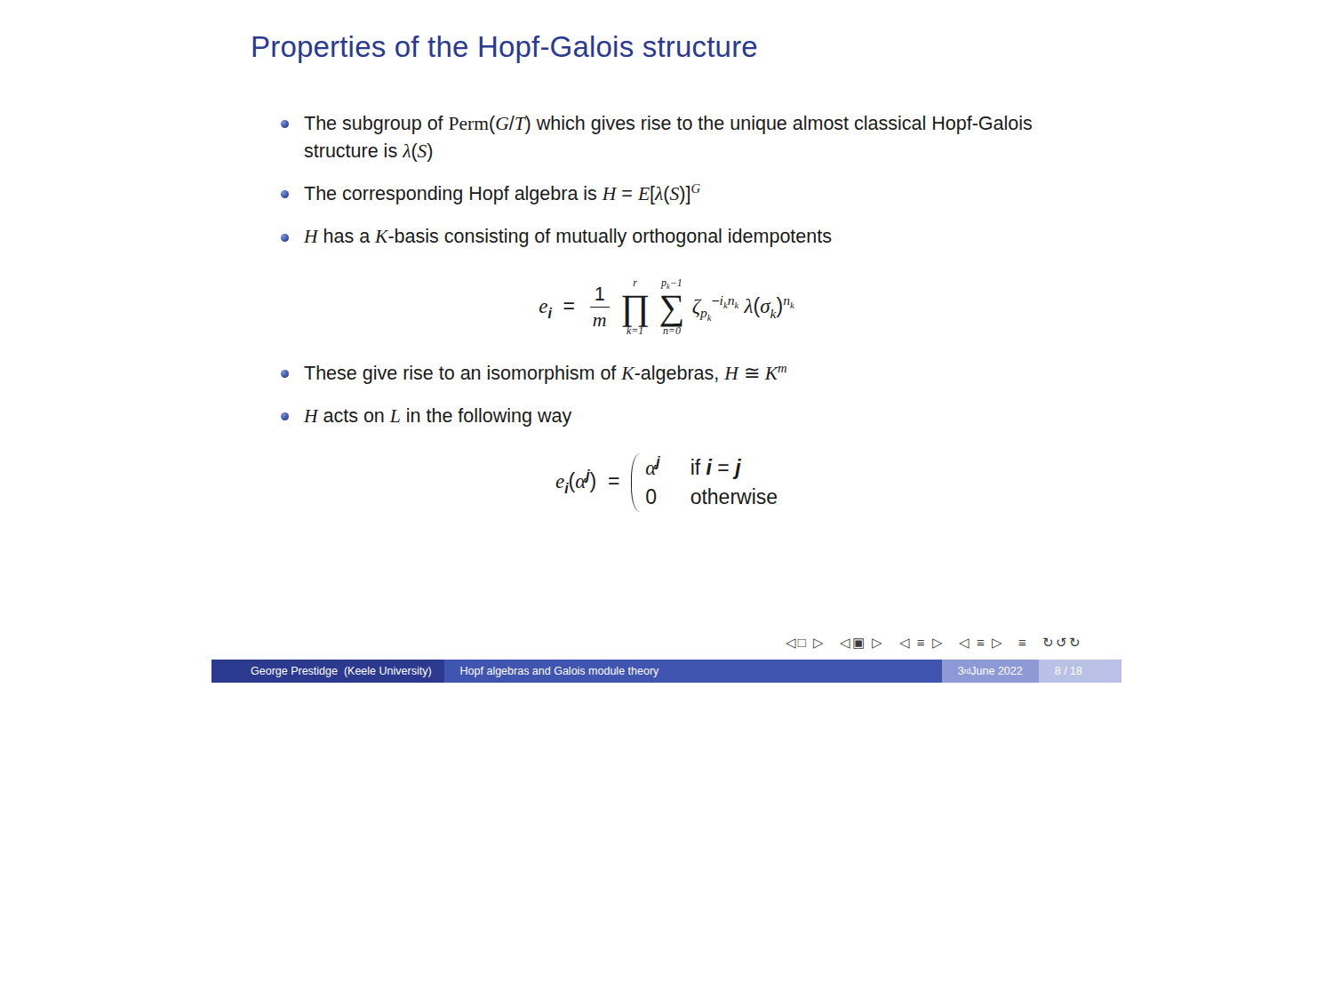Properties of the Hopf-Galois structure
The subgroup of Perm(G/T) which gives rise to the unique almost classical Hopf-Galois structure is λ(S)
The corresponding Hopf algebra is H = E[λ(S)]G
H has a K-basis consisting of mutually orthogonal idempotents
ei = 1 m r ∏ k=1 pk−1 ∑ n=0 ζpk−iknk λ(σk)nk
These give rise to an isomorphism of K-algebras, H ≅ Km
H acts on L in the following way
ei(αj) =
| α j | if i = j |
| 0 | otherwise |
◁□ ▷ ◁▣ ▷ ◁ ≡ ▷ ◁ ≡ ▷ ≡ ↻↺↻
George Prestidge (Keele University)
Hopf algebras and Galois module theory
3rd June 2022
8 / 18